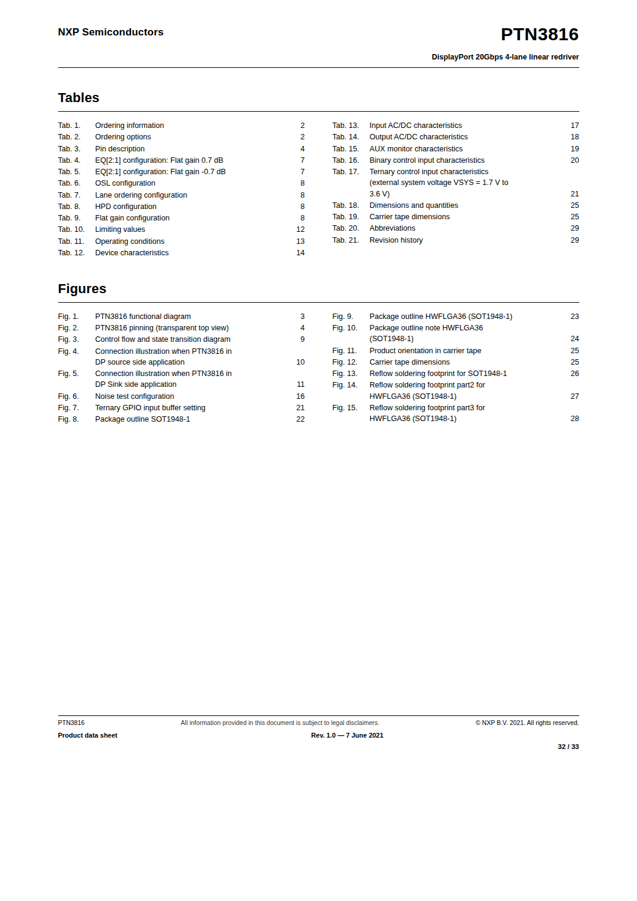NXP Semiconductors
PTN3816
DisplayPort 20Gbps 4-lane linear redriver
Tables
| Tab. 1. | 2 Ordering information |
| Tab. 2. | 2 Ordering options |
| Tab. 3. | 4 Pin description |
| Tab. 4. | 7 EQ[2:1] configuration: Flat gain 0.7 dB |
| Tab. 5. | 7 EQ[2:1] configuration: Flat gain -0.7 dB |
| Tab. 6. | 8 OSL configuration |
| Tab. 7. | 8 Lane ordering configuration |
| Tab. 8. | 8 HPD configuration |
| Tab. 9. | 8 Flat gain configuration |
| Tab. 10. | 12 Limiting values |
| Tab. 11. | 13 Operating conditions |
| Tab. 12. | 14 Device characteristics |
| Tab. 13. | 17 Input AC/DC characteristics |
| Tab. 14. | 18 Output AC/DC characteristics |
| Tab. 15. | 19 AUX monitor characteristics |
| Tab. 16. | 20 Binary control input characteristics |
| Tab. 17. | Ternary control input characteristics (external system voltage VSYS = 1.7 V to 21 3.6 V) |
| Tab. 18. | 25 Dimensions and quantities |
| Tab. 19. | 25 Carrier tape dimensions |
| Tab. 20. | 29 Abbreviations |
| Tab. 21. | 29 Revision history |
Figures
| Fig. 1. | 3 PTN3816 functional diagram |
| Fig. 2. | 4 PTN3816 pinning (transparent top view) |
| Fig. 3. | 9 Control flow and state transition diagram |
| Fig. 4. | Connection illustration when PTN3816 in 10 DP source side application |
| Fig. 5. | Connection illustration when PTN3816 in 11 DP Sink side application |
| Fig. 6. | 16 Noise test configuration |
| Fig. 7. | 21 Ternary GPIO input buffer setting |
| Fig. 8. | 22 Package outline SOT1948-1 |
| Fig. 9. | 23 Package outline HWFLGA36 (SOT1948-1) |
| Fig. 10. | Package outline note HWFLGA36 24 (SOT1948-1) |
| Fig. 11. | 25 Product orientation in carrier tape |
| Fig. 12. | 25 Carrier tape dimensions |
| Fig. 13. | 26 Reflow soldering footprint for SOT1948-1 |
| Fig. 14. | Reflow soldering footprint part2 for 27 HWFLGA36 (SOT1948-1) |
| Fig. 15. | Reflow soldering footprint part3 for 28 HWFLGA36 (SOT1948-1) |
PTN3816
All information provided in this document is subject to legal disclaimers.
© NXP B.V. 2021. All rights reserved.
Product data sheet
Rev. 1.0 — 7 June 2021
32 / 33